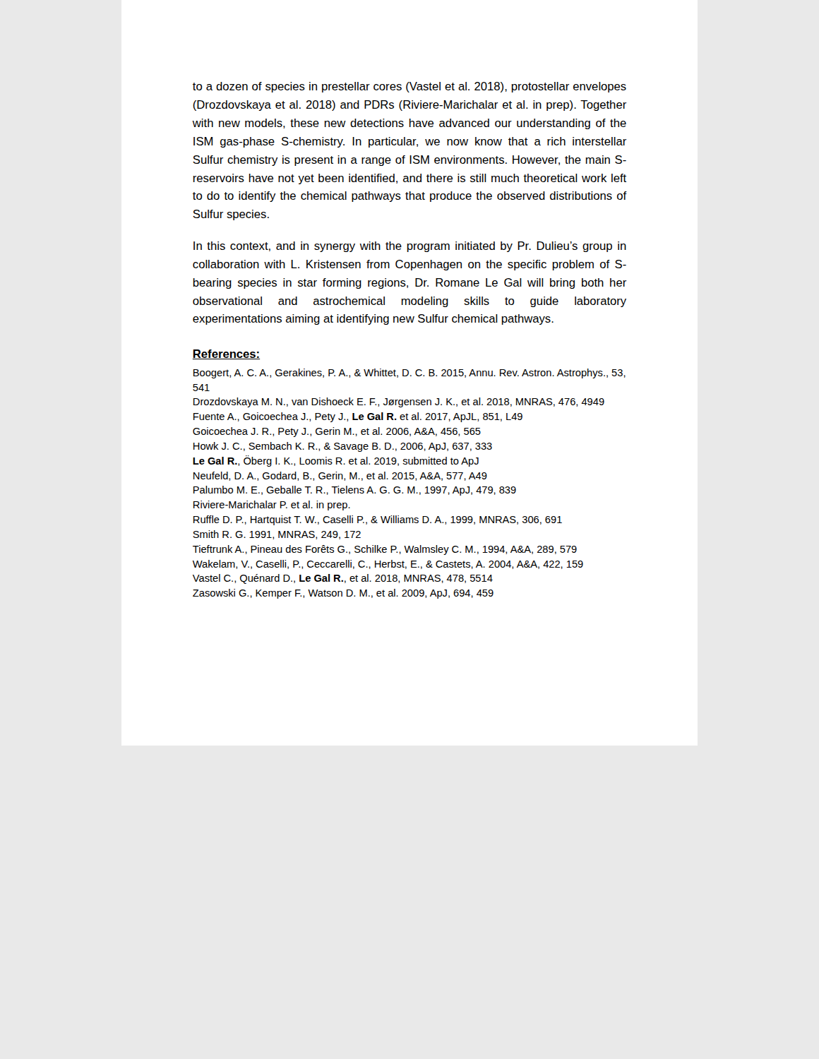to a dozen of species in prestellar cores (Vastel et al. 2018), protostellar envelopes (Drozdovskaya et al. 2018) and PDRs (Riviere-Marichalar et al. in prep). Together with new models, these new detections have advanced our understanding of the ISM gas-phase S-chemistry. In particular, we now know that a rich interstellar Sulfur chemistry is present in a range of ISM environments. However, the main S-reservoirs have not yet been identified, and there is still much theoretical work left to do to identify the chemical pathways that produce the observed distributions of Sulfur species.
In this context, and in synergy with the program initiated by Pr. Dulieu’s group in collaboration with L. Kristensen from Copenhagen on the specific problem of S-bearing species in star forming regions, Dr. Romane Le Gal will bring both her observational and astrochemical modeling skills to guide laboratory experimentations aiming at identifying new Sulfur chemical pathways.
References:
Boogert, A. C. A., Gerakines, P. A., & Whittet, D. C. B. 2015, Annu. Rev. Astron. Astrophys., 53, 541
Drozdovskaya M. N., van Dishoeck E. F., Jørgensen J. K., et al. 2018, MNRAS, 476, 4949
Fuente A., Goicoechea J., Pety J., Le Gal R. et al. 2017, ApJL, 851, L49
Goicoechea J. R., Pety J., Gerin M., et al. 2006, A&A, 456, 565
Howk J. C., Sembach K. R., & Savage B. D., 2006, ApJ, 637, 333
Le Gal R., Öberg I. K., Loomis R. et al. 2019, submitted to ApJ
Neufeld, D. A., Godard, B., Gerin, M., et al. 2015, A&A, 577, A49
Palumbo M. E., Geballe T. R., Tielens A. G. G. M., 1997, ApJ, 479, 839
Riviere-Marichalar P. et al. in prep.
Ruffle D. P., Hartquist T. W., Caselli P., & Williams D. A., 1999, MNRAS, 306, 691
Smith R. G. 1991, MNRAS, 249, 172
Tieftrunk A., Pineau des Forêts G., Schilke P., Walmsley C. M., 1994, A&A, 289, 579
Wakelam, V., Caselli, P., Ceccarelli, C., Herbst, E., & Castets, A. 2004, A&A, 422, 159
Vastel C., Quénard D., Le Gal R., et al. 2018, MNRAS, 478, 5514
Zasowski G., Kemper F., Watson D. M., et al. 2009, ApJ, 694, 459